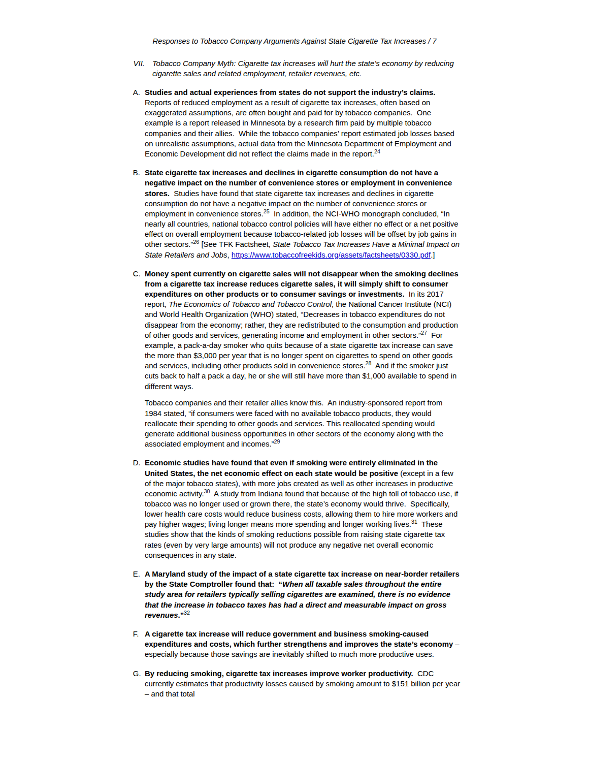Responses to Tobacco Company Arguments Against State Cigarette Tax Increases / 7
VII.
Tobacco Company Myth: Cigarette tax increases will hurt the state’s economy by reducing cigarette sales and related employment, retailer revenues, etc.
A.
Studies and actual experiences from states do not support the industry’s claims. Reports of reduced employment as a result of cigarette tax increases, often based on exaggerated assumptions, are often bought and paid for by tobacco companies. One example is a report released in Minnesota by a research firm paid by multiple tobacco companies and their allies. While the tobacco companies’ report estimated job losses based on unrealistic assumptions, actual data from the Minnesota Department of Employment and Economic Development did not reflect the claims made in the report.24
B.
State cigarette tax increases and declines in cigarette consumption do not have a negative impact on the number of convenience stores or employment in convenience stores. Studies have found that state cigarette tax increases and declines in cigarette consumption do not have a negative impact on the number of convenience stores or employment in convenience stores.25 In addition, the NCI-WHO monograph concluded, “In nearly all countries, national tobacco control policies will have either no effect or a net positive effect on overall employment because tobacco-related job losses will be offset by job gains in other sectors.”26 [See TFK Factsheet, State Tobacco Tax Increases Have a Minimal Impact on State Retailers and Jobs, https://www.tobaccofreekids.org/assets/factsheets/0330.pdf.]
C.
Money spent currently on cigarette sales will not disappear when the smoking declines from a cigarette tax increase reduces cigarette sales, it will simply shift to consumer expenditures on other products or to consumer savings or investments. In its 2017 report, The Economics of Tobacco and Tobacco Control, the National Cancer Institute (NCI) and World Health Organization (WHO) stated, “Decreases in tobacco expenditures do not disappear from the economy; rather, they are redistributed to the consumption and production of other goods and services, generating income and employment in other sectors.”27 For example, a pack-a-day smoker who quits because of a state cigarette tax increase can save the more than $3,000 per year that is no longer spent on cigarettes to spend on other goods and services, including other products sold in convenience stores.28 And if the smoker just cuts back to half a pack a day, he or she will still have more than $1,000 available to spend in different ways.
Tobacco companies and their retailer allies know this. An industry-sponsored report from 1984 stated, “if consumers were faced with no available tobacco products, they would reallocate their spending to other goods and services. This reallocated spending would generate additional business opportunities in other sectors of the economy along with the associated employment and incomes.”29
D.
Economic studies have found that even if smoking were entirely eliminated in the United States, the net economic effect on each state would be positive (except in a few of the major tobacco states), with more jobs created as well as other increases in productive economic activity.30 A study from Indiana found that because of the high toll of tobacco use, if tobacco was no longer used or grown there, the state’s economy would thrive. Specifically, lower health care costs would reduce business costs, allowing them to hire more workers and pay higher wages; living longer means more spending and longer working lives.31 These studies show that the kinds of smoking reductions possible from raising state cigarette tax rates (even by very large amounts) will not produce any negative net overall economic consequences in any state.
E.
A Maryland study of the impact of a state cigarette tax increase on near-border retailers by the State Comptroller found that: “When all taxable sales throughout the entire study area for retailers typically selling cigarettes are examined, there is no evidence that the increase in tobacco taxes has had a direct and measurable impact on gross revenues.”32
F.
A cigarette tax increase will reduce government and business smoking-caused expenditures and costs, which further strengthens and improves the state’s economy – especially because those savings are inevitably shifted to much more productive uses.
G.
By reducing smoking, cigarette tax increases improve worker productivity. CDC currently estimates that productivity losses caused by smoking amount to $151 billion per year – and that total